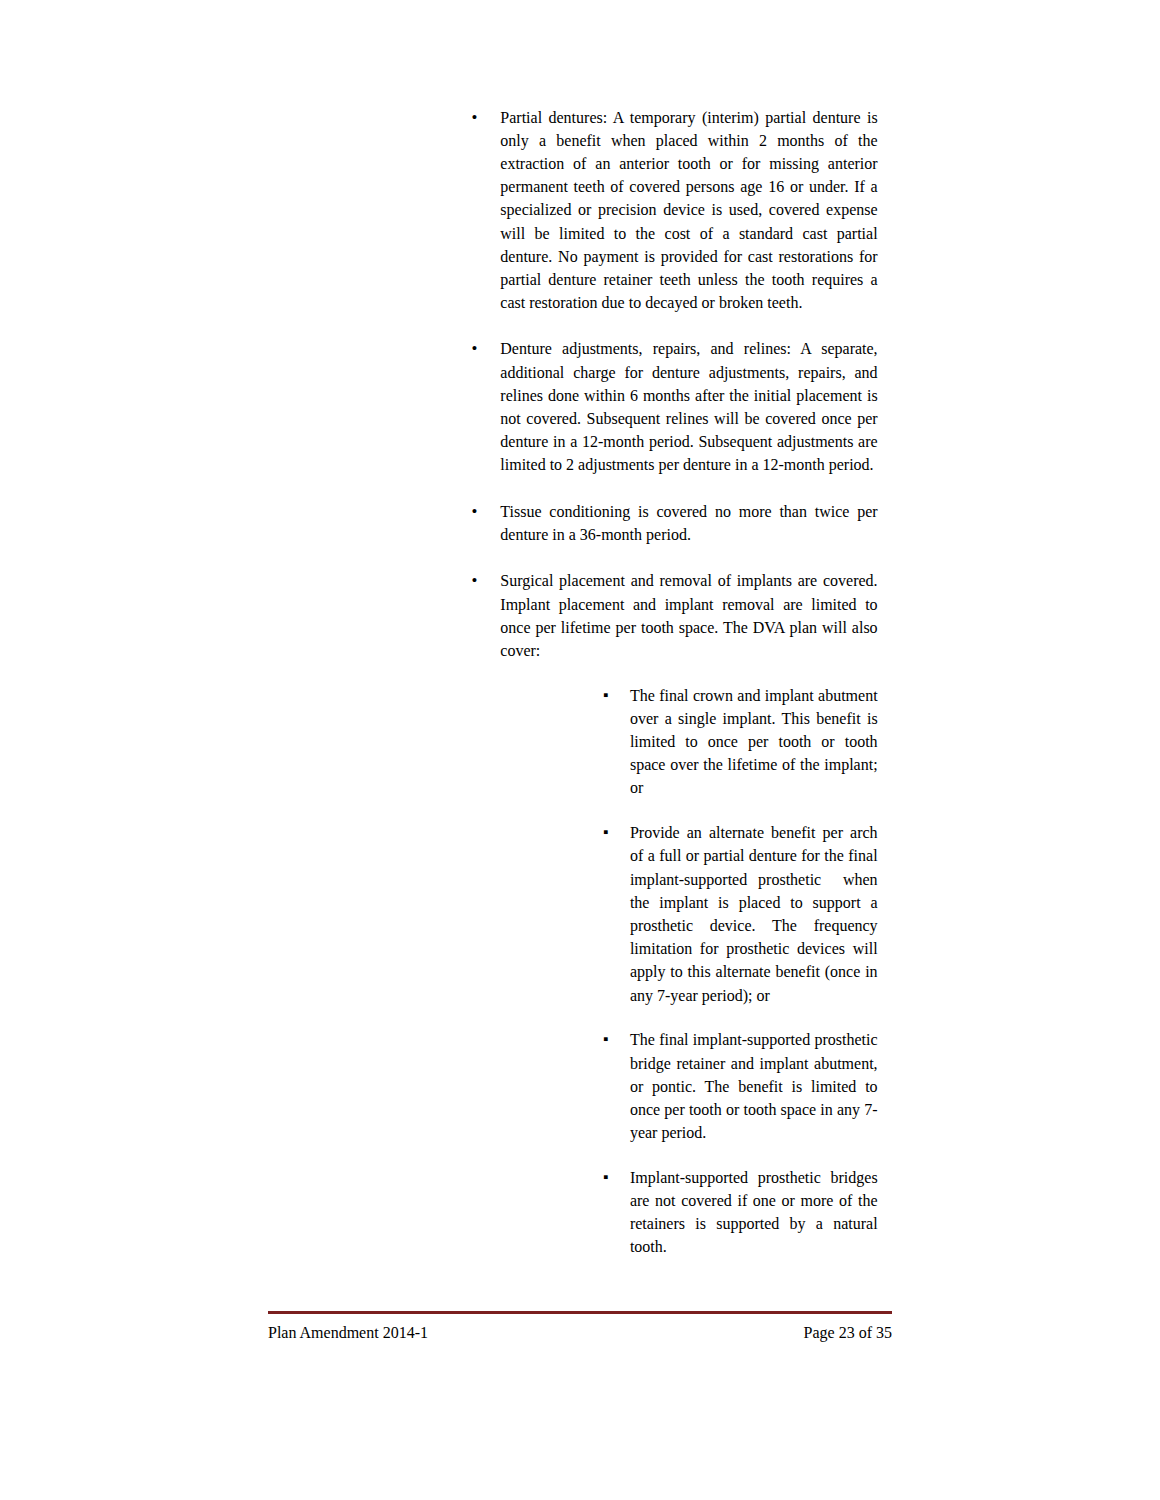Partial dentures: A temporary (interim) partial denture is only a benefit when placed within 2 months of the extraction of an anterior tooth or for missing anterior permanent teeth of covered persons age 16 or under. If a specialized or precision device is used, covered expense will be limited to the cost of a standard cast partial denture. No payment is provided for cast restorations for partial denture retainer teeth unless the tooth requires a cast restoration due to decayed or broken teeth.
Denture adjustments, repairs, and relines: A separate, additional charge for denture adjustments, repairs, and relines done within 6 months after the initial placement is not covered. Subsequent relines will be covered once per denture in a 12-month period. Subsequent adjustments are limited to 2 adjustments per denture in a 12-month period.
Tissue conditioning is covered no more than twice per denture in a 36-month period.
Surgical placement and removal of implants are covered. Implant placement and implant removal are limited to once per lifetime per tooth space. The DVA plan will also cover:
The final crown and implant abutment over a single implant. This benefit is limited to once per tooth or tooth space over the lifetime of the implant; or
Provide an alternate benefit per arch of a full or partial denture for the final implant-supported prosthetic when the implant is placed to support a prosthetic device. The frequency limitation for prosthetic devices will apply to this alternate benefit (once in any 7-year period); or
The final implant-supported prosthetic bridge retainer and implant abutment, or pontic. The benefit is limited to once per tooth or tooth space in any 7-year period.
Implant-supported prosthetic bridges are not covered if one or more of the retainers is supported by a natural tooth.
Plan Amendment 2014-1
Page 23 of 35